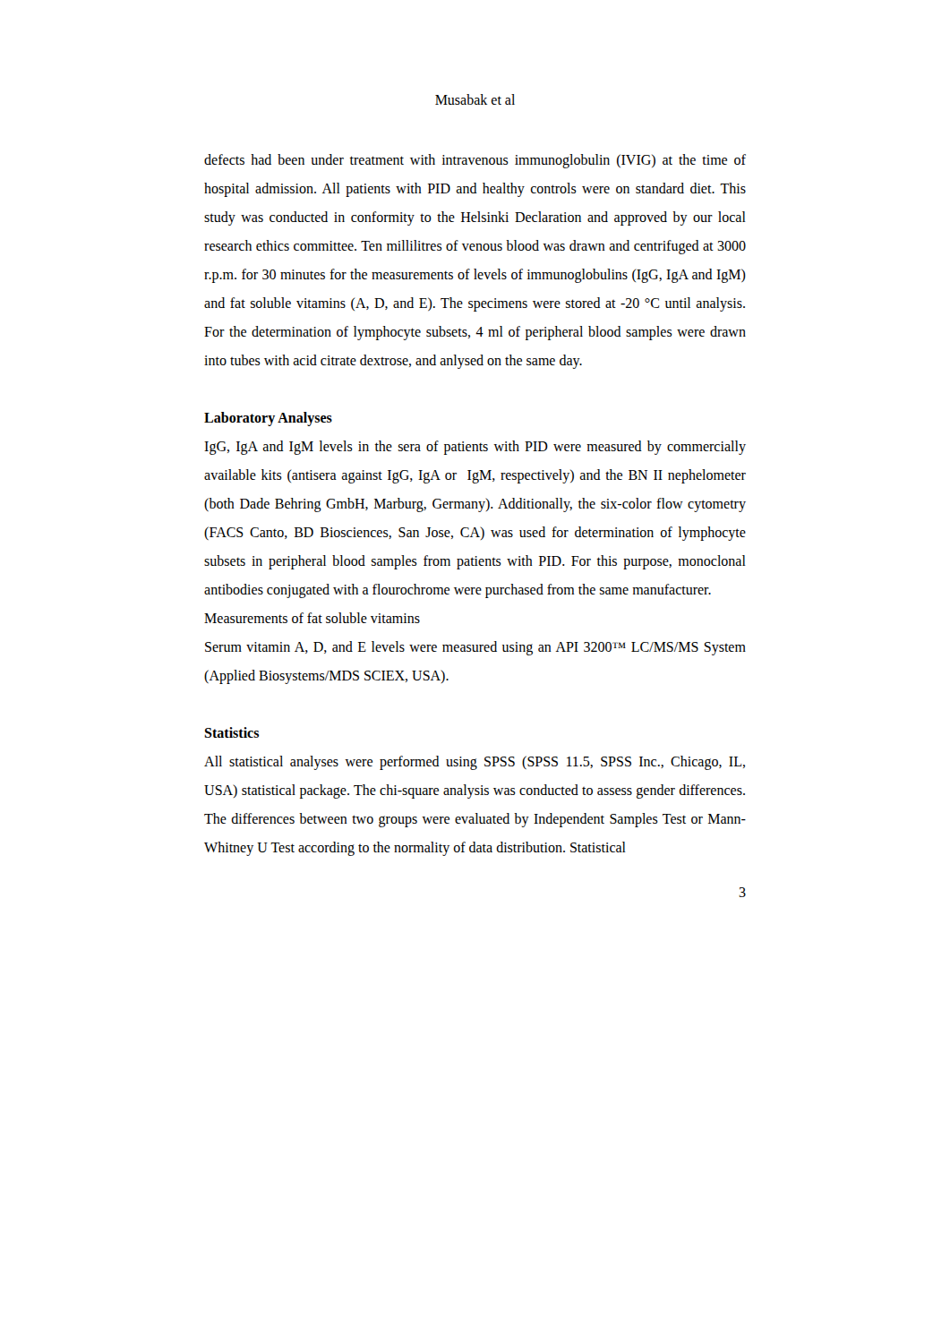Musabak et al
defects had been under treatment with intravenous immunoglobulin (IVIG) at the time of hospital admission. All patients with PID and healthy controls were on standard diet. This study was conducted in conformity to the Helsinki Declaration and approved by our local research ethics committee. Ten millilitres of venous blood was drawn and centrifuged at 3000 r.p.m. for 30 minutes for the measurements of levels of immunoglobulins (IgG, IgA and IgM) and fat soluble vitamins (A, D, and E). The specimens were stored at -20 °C until analysis. For the determination of lymphocyte subsets, 4 ml of peripheral blood samples were drawn into tubes with acid citrate dextrose, and anlysed on the same day.
Laboratory Analyses
IgG, IgA and IgM levels in the sera of patients with PID were measured by commercially available kits (antisera against IgG, IgA or IgM, respectively) and the BN II nephelometer (both Dade Behring GmbH, Marburg, Germany). Additionally, the six-color flow cytometry (FACS Canto, BD Biosciences, San Jose, CA) was used for determination of lymphocyte subsets in peripheral blood samples from patients with PID. For this purpose, monoclonal antibodies conjugated with a flourochrome were purchased from the same manufacturer.
Measurements of fat soluble vitamins
Serum vitamin A, D, and E levels were measured using an API 3200™ LC/MS/MS System (Applied Biosystems/MDS SCIEX, USA).
Statistics
All statistical analyses were performed using SPSS (SPSS 11.5, SPSS Inc., Chicago, IL, USA) statistical package. The chi-square analysis was conducted to assess gender differences. The differences between two groups were evaluated by Independent Samples Test or Mann-Whitney U Test according to the normality of data distribution. Statistical
3